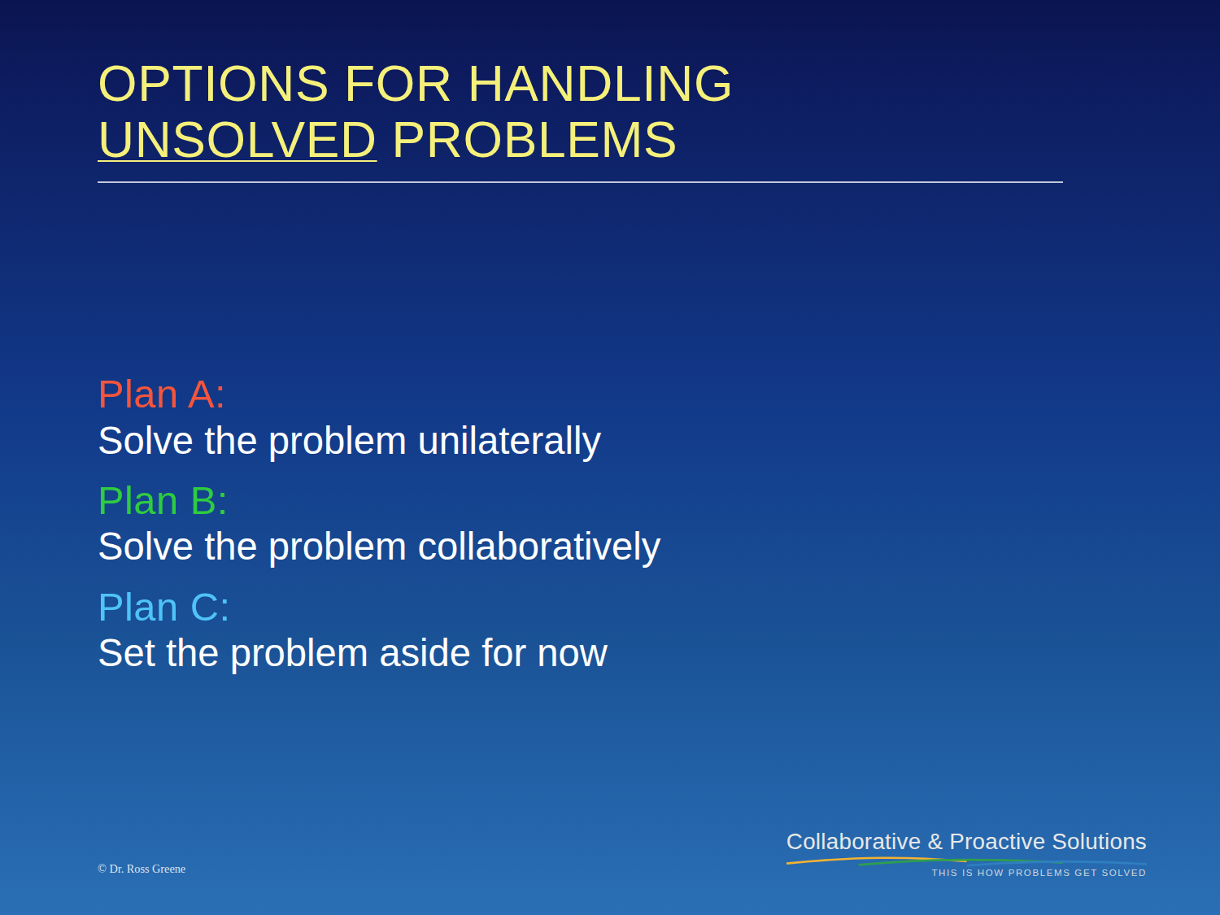Options for Handling
Unsolved Problems
Plan A: Solve the problem unilaterally
Plan B: Solve the problem collaboratively
Plan C: Set the problem aside for now
© Dr. Ross Greene
Collaborative & Proactive Solutions
THIS IS HOW PROBLEMS GET SOLVED